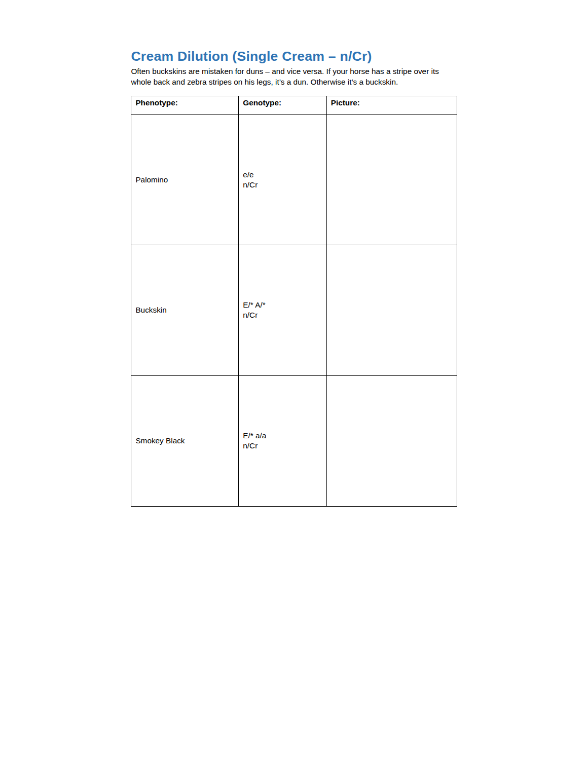Cream Dilution (Single Cream – n/Cr)
Often buckskins are mistaken for duns – and vice versa. If your horse has a stripe over its whole back and zebra stripes on his legs, it’s a dun. Otherwise it’s a buckskin.
| Phenotype: | Genotype: | Picture: |
| --- | --- | --- |
| Palomino | e/e n/Cr | |
| Buckskin | E/* A/* n/Cr | |
| Smokey Black | E/* a/a n/Cr | |